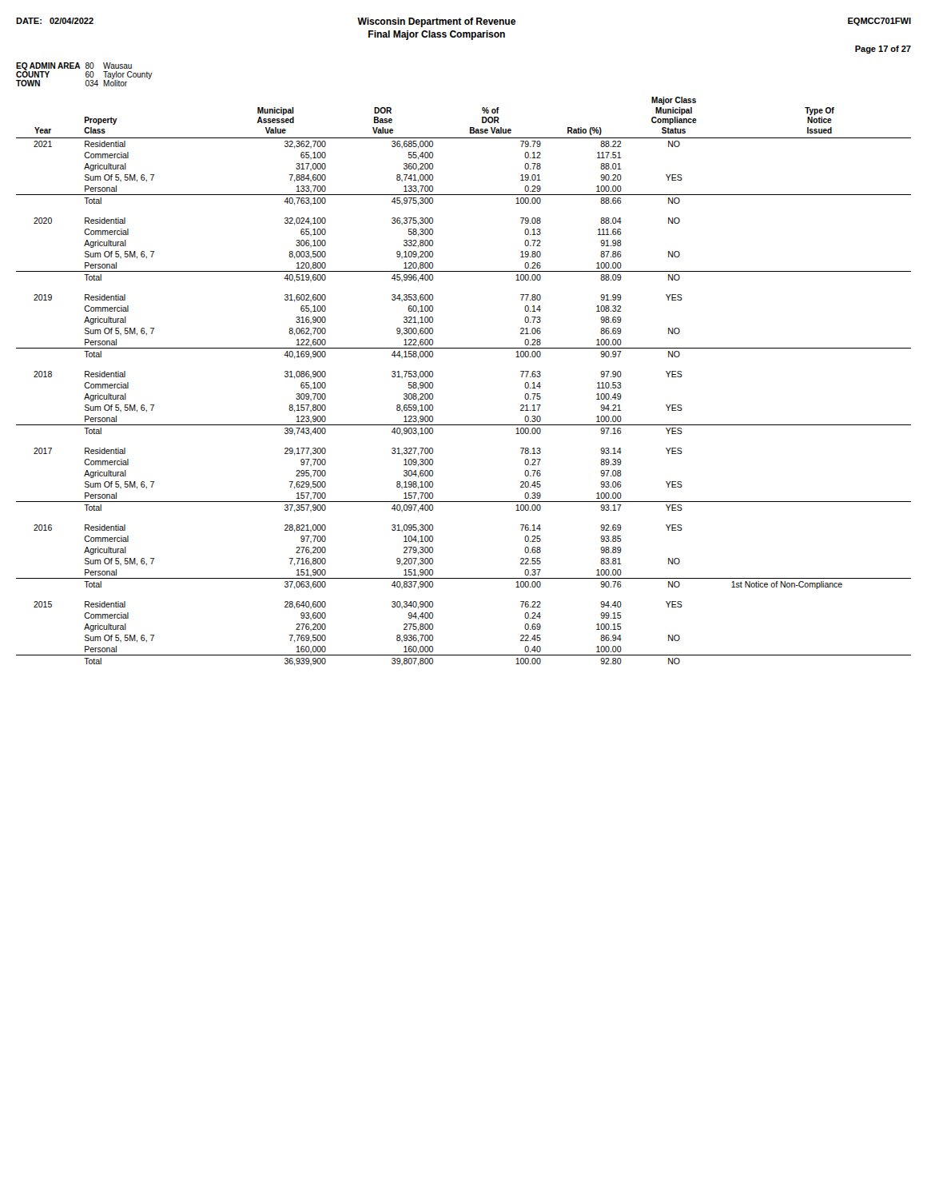| DATE: 02/04/2022 | Wisconsin Department of Revenue Final Major Class Comparison | EQMCC701FWI |
Page 17 of 27
| EQ ADMIN AREA | 80 | Wausau |
| COUNTY | 60 | Taylor County |
| TOWN | 034 | Molitor |
| Year | Property Class | Municipal Assessed Value | DOR Base Value | % of DOR Base Value | Ratio (%) | Major Class Municipal Compliance Status | Type Of Notice Issued |
| --- | --- | --- | --- | --- | --- | --- | --- |
| 2021 | Residential | 32,362,700 | 36,685,000 | 79.79 | 88.22 | NO | |
| | Commercial | 65,100 | 55,400 | 0.12 | 117.51 | | |
| | Agricultural | 317,000 | 360,200 | 0.78 | 88.01 | | |
| | Sum Of 5, 5M, 6, 7 | 7,884,600 | 8,741,000 | 19.01 | 90.20 | YES | |
| | Personal | 133,700 | 133,700 | 0.29 | 100.00 | | |
| | Total | 40,763,100 | 45,975,300 | 100.00 | 88.66 | NO | |
| 2020 | Residential | 32,024,100 | 36,375,300 | 79.08 | 88.04 | NO | |
| | Commercial | 65,100 | 58,300 | 0.13 | 111.66 | | |
| | Agricultural | 306,100 | 332,800 | 0.72 | 91.98 | | |
| | Sum Of 5, 5M, 6, 7 | 8,003,500 | 9,109,200 | 19.80 | 87.86 | NO | |
| | Personal | 120,800 | 120,800 | 0.26 | 100.00 | | |
| | Total | 40,519,600 | 45,996,400 | 100.00 | 88.09 | NO | |
| 2019 | Residential | 31,602,600 | 34,353,600 | 77.80 | 91.99 | YES | |
| | Commercial | 65,100 | 60,100 | 0.14 | 108.32 | | |
| | Agricultural | 316,900 | 321,100 | 0.73 | 98.69 | | |
| | Sum Of 5, 5M, 6, 7 | 8,062,700 | 9,300,600 | 21.06 | 86.69 | NO | |
| | Personal | 122,600 | 122,600 | 0.28 | 100.00 | | |
| | Total | 40,169,900 | 44,158,000 | 100.00 | 90.97 | NO | |
| 2018 | Residential | 31,086,900 | 31,753,000 | 77.63 | 97.90 | YES | |
| | Commercial | 65,100 | 58,900 | 0.14 | 110.53 | | |
| | Agricultural | 309,700 | 308,200 | 0.75 | 100.49 | | |
| | Sum Of 5, 5M, 6, 7 | 8,157,800 | 8,659,100 | 21.17 | 94.21 | YES | |
| | Personal | 123,900 | 123,900 | 0.30 | 100.00 | | |
| | Total | 39,743,400 | 40,903,100 | 100.00 | 97.16 | YES | |
| 2017 | Residential | 29,177,300 | 31,327,700 | 78.13 | 93.14 | YES | |
| | Commercial | 97,700 | 109,300 | 0.27 | 89.39 | | |
| | Agricultural | 295,700 | 304,600 | 0.76 | 97.08 | | |
| | Sum Of 5, 5M, 6, 7 | 7,629,500 | 8,198,100 | 20.45 | 93.06 | YES | |
| | Personal | 157,700 | 157,700 | 0.39 | 100.00 | | |
| | Total | 37,357,900 | 40,097,400 | 100.00 | 93.17 | YES | |
| 2016 | Residential | 28,821,000 | 31,095,300 | 76.14 | 92.69 | YES | |
| | Commercial | 97,700 | 104,100 | 0.25 | 93.85 | | |
| | Agricultural | 276,200 | 279,300 | 0.68 | 98.89 | | |
| | Sum Of 5, 5M, 6, 7 | 7,716,800 | 9,207,300 | 22.55 | 83.81 | NO | |
| | Personal | 151,900 | 151,900 | 0.37 | 100.00 | | |
| | Total | 37,063,600 | 40,837,900 | 100.00 | 90.76 | NO | 1st Notice of Non-Compliance |
| 2015 | Residential | 28,640,600 | 30,340,900 | 76.22 | 94.40 | YES | |
| | Commercial | 93,600 | 94,400 | 0.24 | 99.15 | | |
| | Agricultural | 276,200 | 275,800 | 0.69 | 100.15 | | |
| | Sum Of 5, 5M, 6, 7 | 7,769,500 | 8,936,700 | 22.45 | 86.94 | NO | |
| | Personal | 160,000 | 160,000 | 0.40 | 100.00 | | |
| | Total | 36,939,900 | 39,807,800 | 100.00 | 92.80 | NO | |